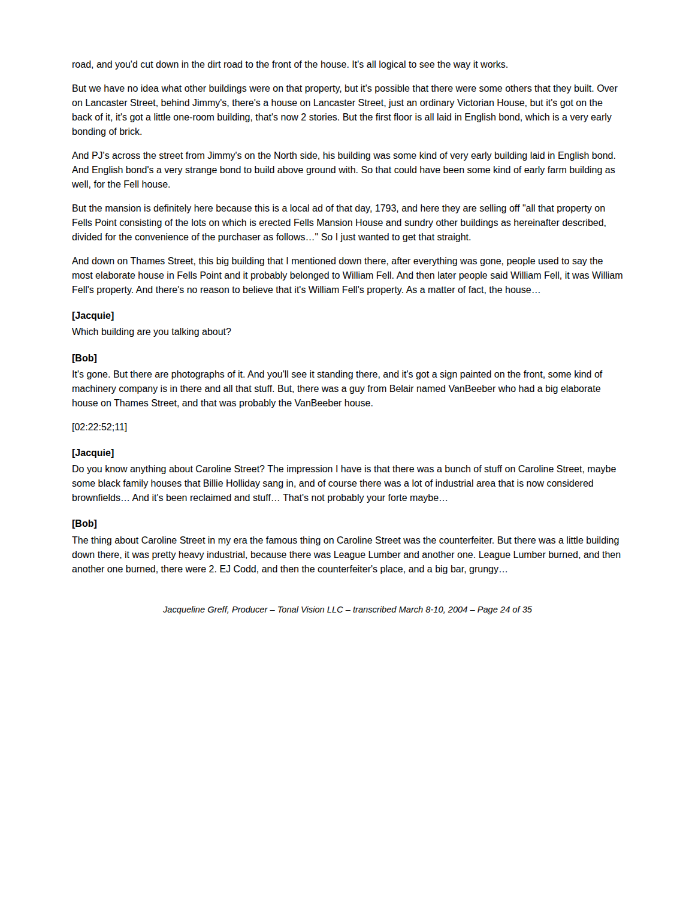road, and you'd cut down in the dirt road to the front of the house. It's all logical to see the way it works.
But we have no idea what other buildings were on that property, but it's possible that there were some others that they built. Over on Lancaster Street, behind Jimmy's, there's a house on Lancaster Street, just an ordinary Victorian House, but it's got on the back of it, it's got a little one-room building, that's now 2 stories. But the first floor is all laid in English bond, which is a very early bonding of brick.
And PJ's across the street from Jimmy's on the North side, his building was some kind of very early building laid in English bond. And English bond's a very strange bond to build above ground with. So that could have been some kind of early farm building as well, for the Fell house.
But the mansion is definitely here because this is a local ad of that day, 1793, and here they are selling off "all that property on Fells Point consisting of the lots on which is erected Fells Mansion House and sundry other buildings as hereinafter described, divided for the convenience of the purchaser as follows…" So I just wanted to get that straight.
And down on Thames Street, this big building that I mentioned down there, after everything was gone, people used to say the most elaborate house in Fells Point and it probably belonged to William Fell. And then later people said William Fell, it was William Fell's property. And there's no reason to believe that it's William Fell's property. As a matter of fact, the house…
[Jacquie]
Which building are you talking about?
[Bob]
It's gone. But there are photographs of it. And you'll see it standing there, and it's got a sign painted on the front, some kind of machinery company is in there and all that stuff. But, there was a guy from Belair named VanBeeber who had a big elaborate house on Thames Street, and that was probably the VanBeeber house.
[02:22:52;11]
[Jacquie]
Do you know anything about Caroline Street? The impression I have is that there was a bunch of stuff on Caroline Street, maybe some black family houses that Billie Holliday sang in, and of course there was a lot of industrial area that is now considered brownfields… And it's been reclaimed and stuff… That's not probably your forte maybe…
[Bob]
The thing about Caroline Street in my era the famous thing on Caroline Street was the counterfeiter. But there was a little building down there, it was pretty heavy industrial, because there was League Lumber and another one. League Lumber burned, and then another one burned, there were 2. EJ Codd, and then the counterfeiter's place, and a big bar, grungy…
Jacqueline Greff, Producer – Tonal Vision LLC – transcribed March 8-10, 2004 – Page 24 of 35